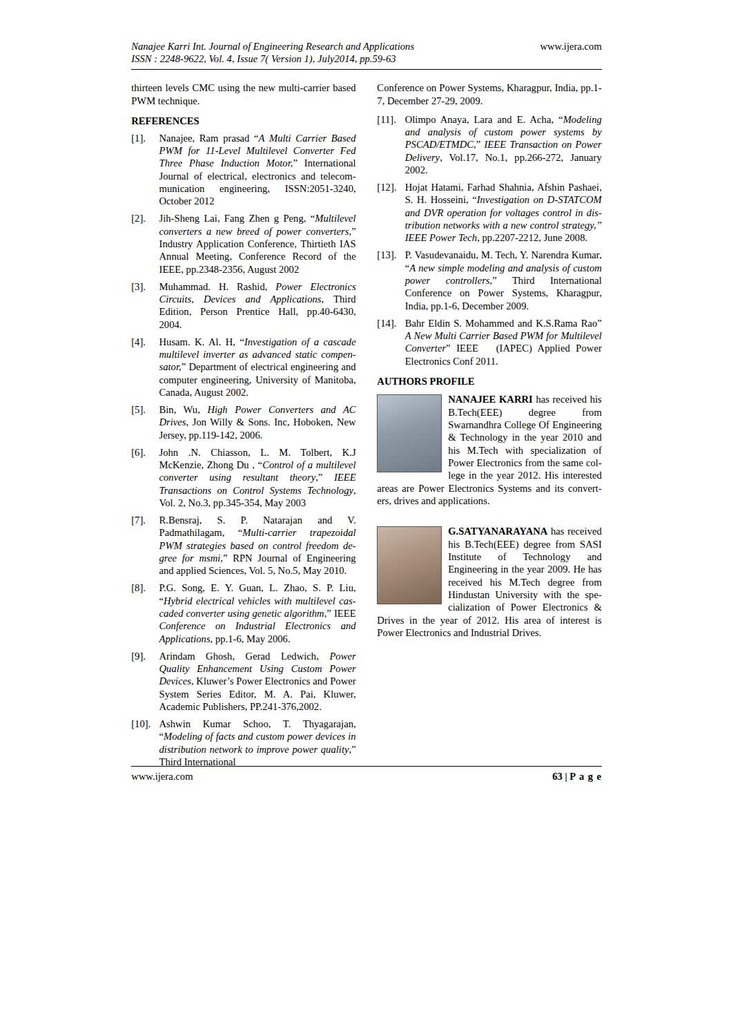Nanajee Karri Int. Journal of Engineering Research and Applications www.ijera.com
ISSN : 2248-9622, Vol. 4, Issue 7( Version 1), July2014, pp.59-63
thirteen levels CMC using the new multi-carrier based PWM technique.
References
[1]. Nanajee, Ram prasad “A Multi Carrier Based PWM for 11-Level Multilevel Converter Fed Three Phase Induction Motor,” International Journal of electrical, electronics and telecommunication engineering, ISSN:2051-3240, October 2012
[2]. Jih-Sheng Lai, Fang Zhen g Peng, “Multilevel converters a new breed of power converters,” Industry Application Conference, Thirtieth IAS Annual Meeting, Conference Record of the IEEE, pp.2348-2356, August 2002
[3]. Muhammad. H. Rashid, Power Electronics Circuits, Devices and Applications, Third Edition, Person Prentice Hall, pp.40-6430, 2004.
[4]. Husam. K. Al. H, “Investigation of a cascade multilevel inverter as advanced static compensator,” Department of electrical engineering and computer engineering, University of Manitoba, Canada, August 2002.
[5]. Bin, Wu, High Power Converters and AC Drives, Jon Willy & Sons. Inc, Hoboken, New Jersey, pp.119-142, 2006.
[6]. John .N. Chiasson, L. M. Tolbert, K.J McKenzie, Zhong Du , “Control of a multilevel converter using resultant theory,” IEEE Transactions on Control Systems Technology, Vol. 2, No.3, pp.345-354, May 2003
[7]. R.Bensraj, S. P. Natarajan and V. Padmathilagam, “Multi-carrier trapezoidal PWM strategies based on control freedom degree for msmi,” RPN Journal of Engineering and applied Sciences, Vol. 5, No.5, May 2010.
[8]. P.G. Song, E. Y. Guan, L. Zhao, S. P. Liu, “Hybrid electrical vehicles with multilevel cascaded converter using genetic algorithm,” IEEE Conference on Industrial Electronics and Applications, pp.1-6, May 2006.
[9]. Arindam Ghosh, Gerad Ledwich, Power Quality Enhancement Using Custom Power Devices, Kluwer’s Power Electronics and Power System Series Editor, M. A. Pai, Kluwer, Academic Publishers, PP.241-376,2002.
[10]. Ashwin Kumar Schoo, T. Thyagarajan, “Modeling of facts and custom power devices in distribution network to improve power quality,” Third International
Conference on Power Systems, Kharagpur, India, pp.1-7, December 27-29, 2009.
[11]. Olimpo Anaya, Lara and E. Acha, “Modeling and analysis of custom power systems by PSCAD/ETMDC,” IEEE Transaction on Power Delivery, Vol.17, No.1, pp.266-272, January 2002.
[12]. Hojat Hatami, Farhad Shahnia, Afshin Pashaei, S. H. Hosseini, “Investigation on D-STATCOM and DVR operation for voltages control in distribution networks with a new control strategy,” IEEE Power Tech, pp.2207-2212, June 2008.
[13]. P. Vasudevanaidu, M. Tech, Y. Narendra Kumar, “A new simple modeling and analysis of custom power controllers,” Third International Conference on Power Systems, Kharagpur, India, pp.1-6, December 2009.
[14]. Bahr Eldin S. Mohammed and K.S.Rama Rao” A New Multi Carrier Based PWM for Multilevel Converter” IEEE (IAPEC) Applied Power Electronics Conf 2011.
Authors Profile
NANAJEE KARRI has received his B.Tech(EEE) degree from Swarnandhra College Of Engineering & Technology in the year 2010 and his M.Tech with specialization of Power Electronics from the same college in the year 2012. His interested areas are Power Electronics Systems and its converters, drives and applications.
G.SATYANARAYANA has received his B.Tech(EEE) degree from SASI Institute of Technology and Engineering in the year 2009. He has received his M.Tech degree from Hindustan University with the specialization of Power Electronics & Drives in the year of 2012. His area of interest is Power Electronics and Industrial Drives.
www.ijera.com 63 | P a g e